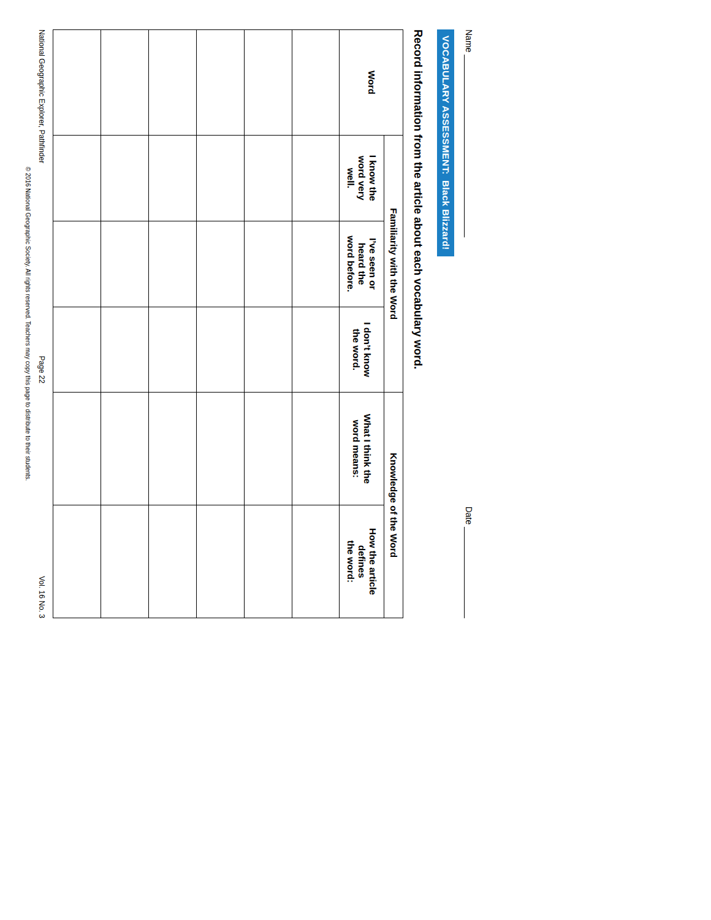Name
Date
VOCABULARY ASSESSMENT: Black Blizzard!
Record information from the article about each vocabulary word.
| Word | Familiarity with the Word | Knowledge of the Word |
| --- | --- | --- |
| I know the word very well. | I’ve seen or heard the word before. | I don’t know the word. | What I think the word means: | How the article defines the word: |
National Geographic Explorer, Pathfinder
Page 22
Vol. 16 No. 3
© 2016 National Geographic Society. All rights reserved. Teachers may copy this page to distribute to their students.